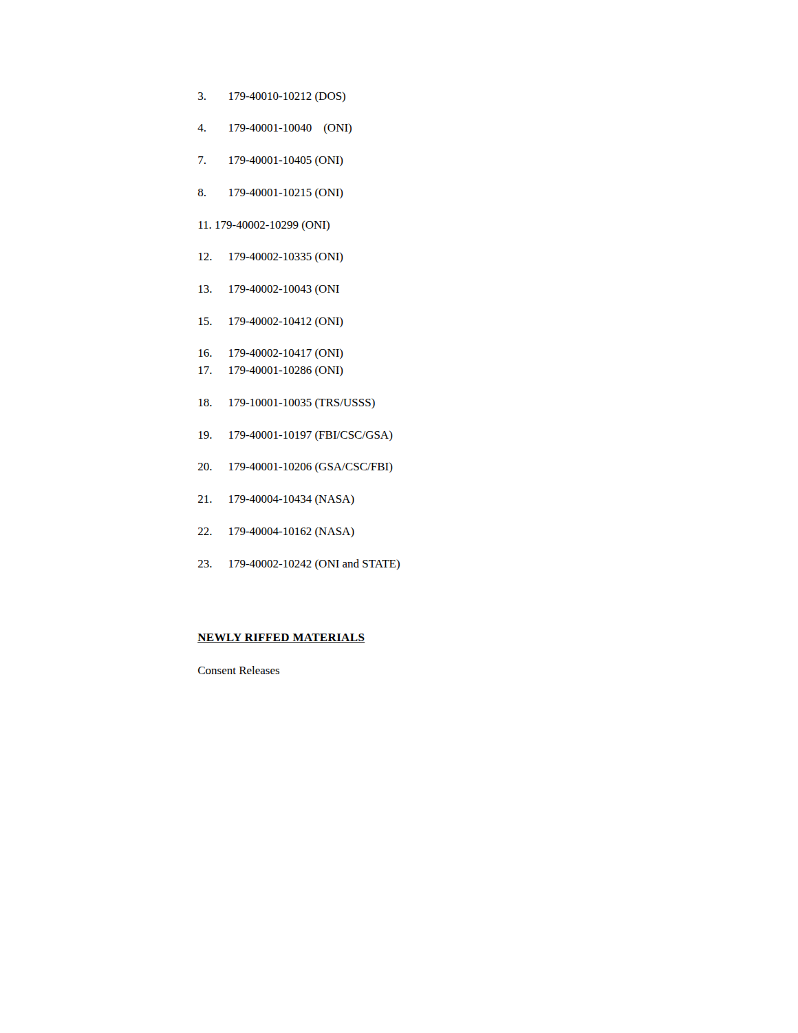3. 179-40010-10212 (DOS)
4. 179-40001-10040 (ONI)
7. 179-40001-10405 (ONI)
8. 179-40001-10215 (ONI)
11. 179-40002-10299 (ONI)
12. 179-40002-10335 (ONI)
13. 179-40002-10043 (ONI
15. 179-40002-10412 (ONI)
16. 179-40002-10417 (ONI)
17. 179-40001-10286 (ONI)
18. 179-10001-10035 (TRS/USSS)
19. 179-40001-10197 (FBI/CSC/GSA)
20. 179-40001-10206 (GSA/CSC/FBI)
21. 179-40004-10434 (NASA)
22. 179-40004-10162 (NASA)
23. 179-40002-10242 (ONI and STATE)
NEWLY RIFFED MATERIALS
Consent Releases